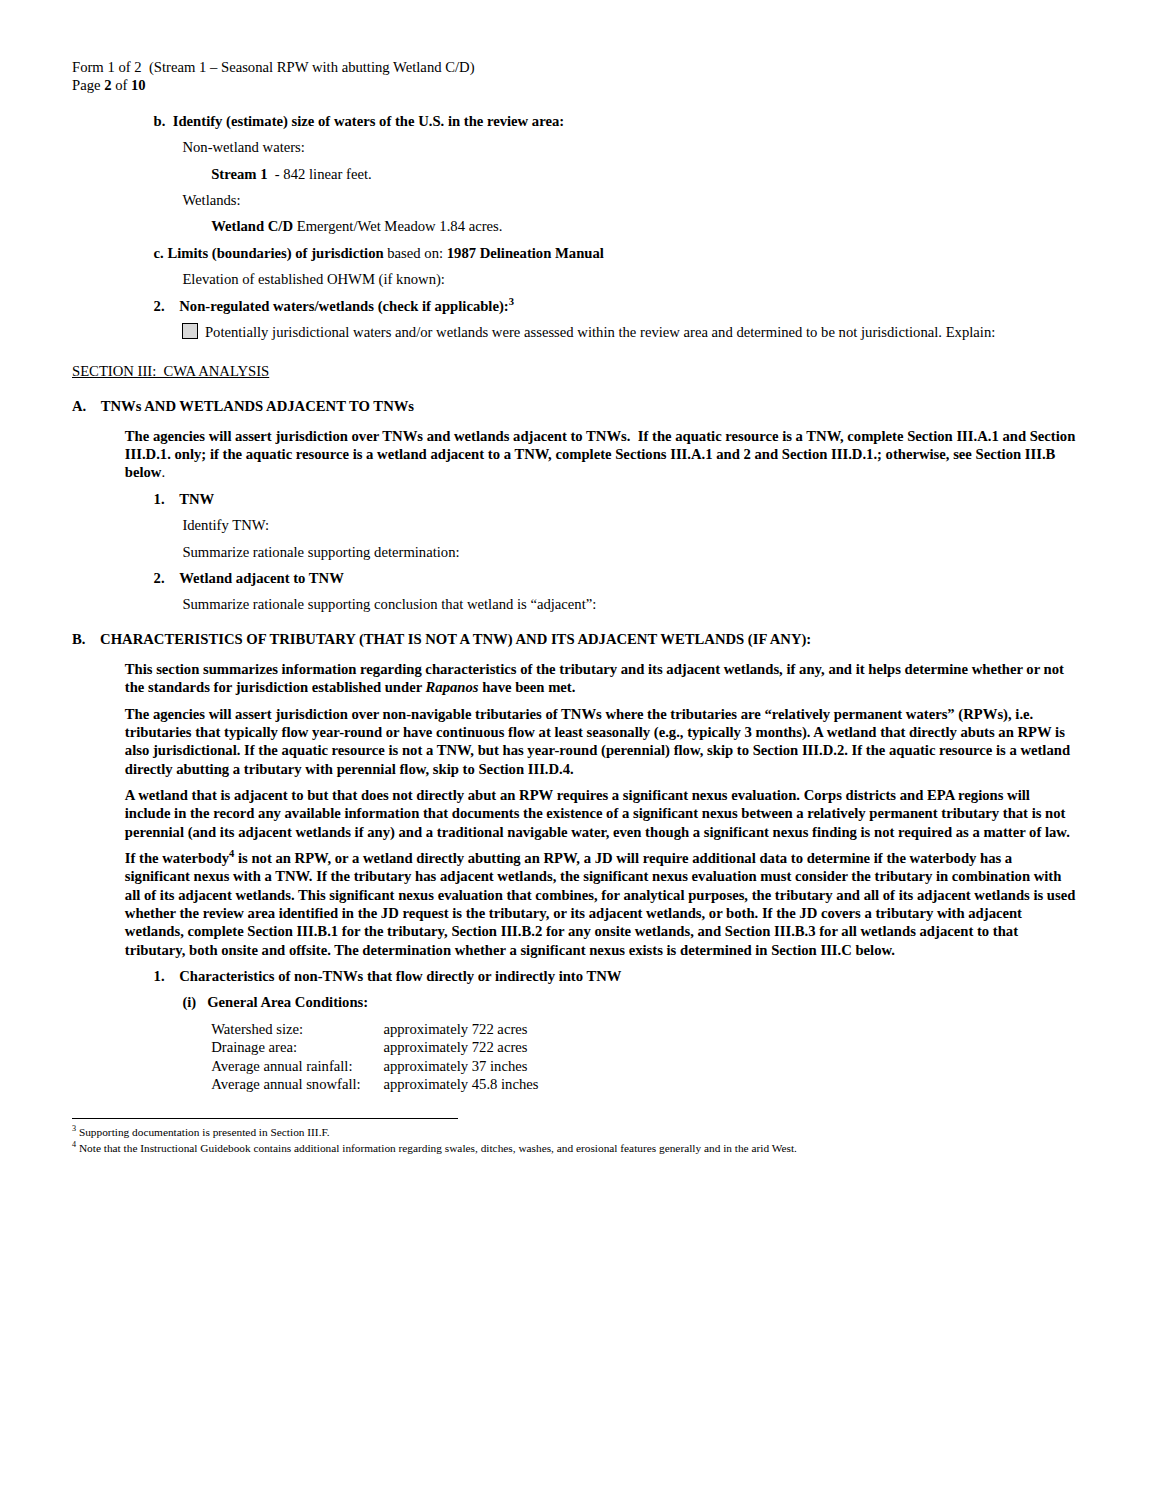Form 1 of 2 (Stream 1 – Seasonal RPW with abutting Wetland C/D)
Page 2 of 10
b. Identify (estimate) size of waters of the U.S. in the review area:
Non-wetland waters:
Stream 1 - 842 linear feet.
Wetlands:
Wetland C/D Emergent/Wet Meadow 1.84 acres.
c. Limits (boundaries) of jurisdiction based on: 1987 Delineation Manual
Elevation of established OHWM (if known):
2. Non-regulated waters/wetlands (check if applicable):3
Potentially jurisdictional waters and/or wetlands were assessed within the review area and determined to be not jurisdictional. Explain:
SECTION III: CWA ANALYSIS
A. TNWs AND WETLANDS ADJACENT TO TNWs
The agencies will assert jurisdiction over TNWs and wetlands adjacent to TNWs. If the aquatic resource is a TNW, complete Section III.A.1 and Section III.D.1. only; if the aquatic resource is a wetland adjacent to a TNW, complete Sections III.A.1 and 2 and Section III.D.1.; otherwise, see Section III.B below.
1. TNW
Identify TNW:
Summarize rationale supporting determination:
2. Wetland adjacent to TNW
Summarize rationale supporting conclusion that wetland is “adjacent”:
B. CHARACTERISTICS OF TRIBUTARY (THAT IS NOT A TNW) AND ITS ADJACENT WETLANDS (IF ANY):
This section summarizes information regarding characteristics of the tributary and its adjacent wetlands, if any, and it helps determine whether or not the standards for jurisdiction established under Rapanos have been met.
The agencies will assert jurisdiction over non-navigable tributaries of TNWs where the tributaries are “relatively permanent waters” (RPWs), i.e. tributaries that typically flow year-round or have continuous flow at least seasonally (e.g., typically 3 months). A wetland that directly abuts an RPW is also jurisdictional. If the aquatic resource is not a TNW, but has year-round (perennial) flow, skip to Section III.D.2. If the aquatic resource is a wetland directly abutting a tributary with perennial flow, skip to Section III.D.4.
A wetland that is adjacent to but that does not directly abut an RPW requires a significant nexus evaluation. Corps districts and EPA regions will include in the record any available information that documents the existence of a significant nexus between a relatively permanent tributary that is not perennial (and its adjacent wetlands if any) and a traditional navigable water, even though a significant nexus finding is not required as a matter of law.
If the waterbody4 is not an RPW, or a wetland directly abutting an RPW, a JD will require additional data to determine if the waterbody has a significant nexus with a TNW. If the tributary has adjacent wetlands, the significant nexus evaluation must consider the tributary in combination with all of its adjacent wetlands. This significant nexus evaluation that combines, for analytical purposes, the tributary and all of its adjacent wetlands is used whether the review area identified in the JD request is the tributary, or its adjacent wetlands, or both. If the JD covers a tributary with adjacent wetlands, complete Section III.B.1 for the tributary, Section III.B.2 for any onsite wetlands, and Section III.B.3 for all wetlands adjacent to that tributary, both onsite and offsite. The determination whether a significant nexus exists is determined in Section III.C below.
1. Characteristics of non-TNWs that flow directly or indirectly into TNW
(i) General Area Conditions:
| Watershed size: | approximately 722 acres |
| Drainage area: | approximately 722 acres |
| Average annual rainfall: | approximately 37 inches |
| Average annual snowfall: | approximately 45.8 inches |
3 Supporting documentation is presented in Section III.F.
4 Note that the Instructional Guidebook contains additional information regarding swales, ditches, washes, and erosional features generally and in the arid West.